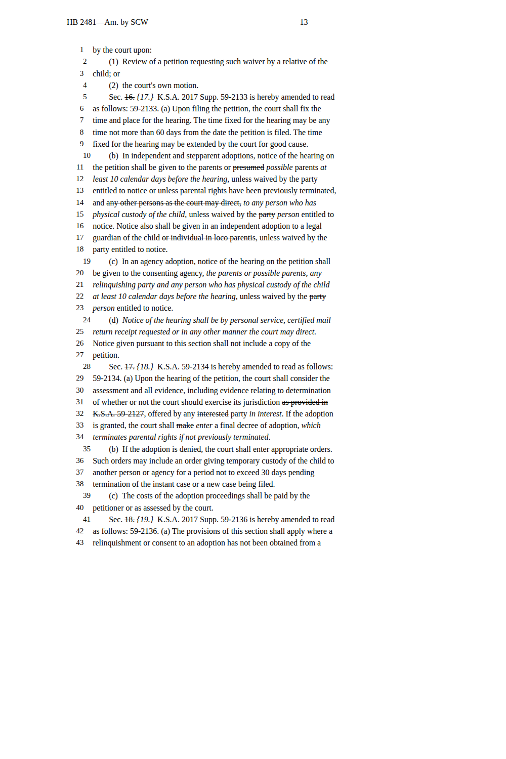HB 2481—Am. by SCW 13
by the court upon:
(1) Review of a petition requesting such waiver by a relative of the
child; or
(2) the court's own motion.
Sec. 16. {17.} K.S.A. 2017 Supp. 59-2133 is hereby amended to read
as follows: 59-2133. (a) Upon filing the petition, the court shall fix the
time and place for the hearing. The time fixed for the hearing may be any
time not more than 60 days from the date the petition is filed. The time
fixed for the hearing may be extended by the court for good cause.
(b) In independent and stepparent adoptions, notice of the hearing on
the petition shall be given to the parents or presumed possible parents at
least 10 calendar days before the hearing, unless waived by the party
entitled to notice or unless parental rights have been previously terminated,
and any other persons as the court may direct, to any person who has
physical custody of the child, unless waived by the party person entitled to
notice. Notice also shall be given in an independent adoption to a legal
guardian of the child or individual in loco parentis, unless waived by the
party entitled to notice.
(c) In an agency adoption, notice of the hearing on the petition shall
be given to the consenting agency, the parents or possible parents, any
relinquishing party and any person who has physical custody of the child
at least 10 calendar days before the hearing, unless waived by the party
person entitled to notice.
(d) Notice of the hearing shall be by personal service, certified mail
return receipt requested or in any other manner the court may direct.
Notice given pursuant to this section shall not include a copy of the
petition.
Sec. 17. {18.} K.S.A. 59-2134 is hereby amended to read as follows:
59-2134. (a) Upon the hearing of the petition, the court shall consider the
assessment and all evidence, including evidence relating to determination
of whether or not the court should exercise its jurisdiction as provided in
K.S.A. 59-2127, offered by any interested party in interest. If the adoption
is granted, the court shall make enter a final decree of adoption, which
terminates parental rights if not previously terminated.
(b) If the adoption is denied, the court shall enter appropriate orders.
Such orders may include an order giving temporary custody of the child to
another person or agency for a period not to exceed 30 days pending
termination of the instant case or a new case being filed.
(c) The costs of the adoption proceedings shall be paid by the
petitioner or as assessed by the court.
Sec. 18. {19.} K.S.A. 2017 Supp. 59-2136 is hereby amended to read
as follows: 59-2136. (a) The provisions of this section shall apply where a
relinquishment or consent to an adoption has not been obtained from a